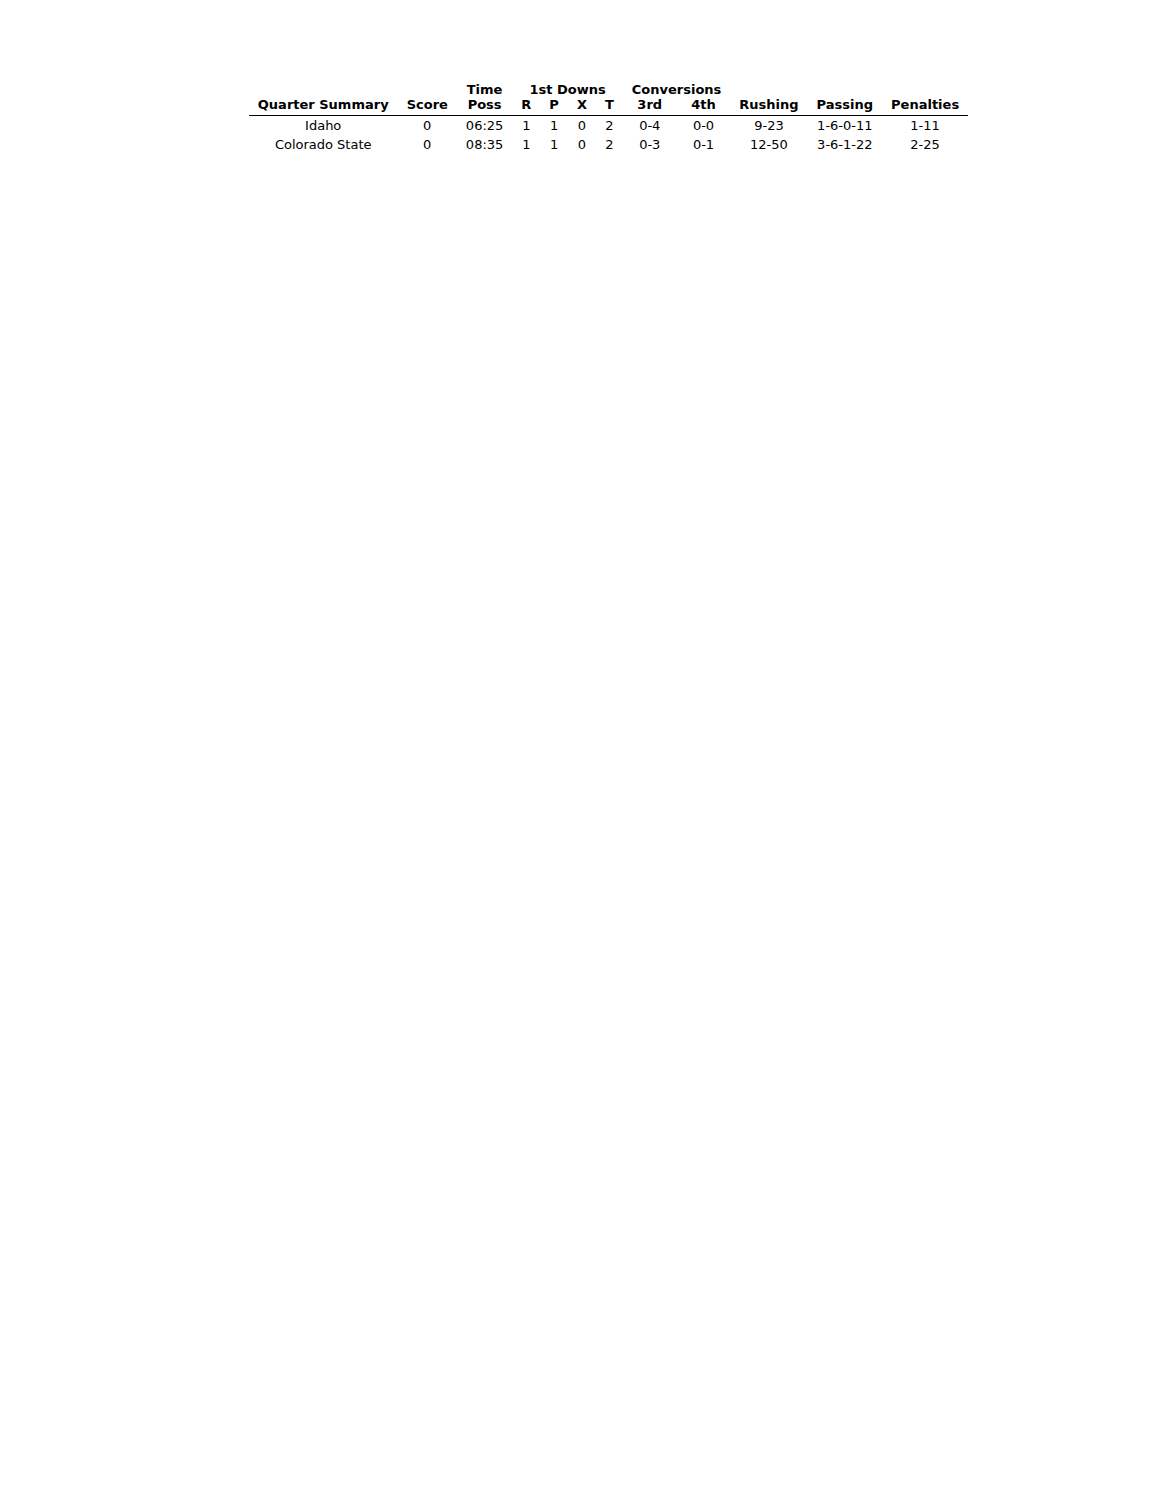| | | Time | 1st Downs | Conversions | | | |
| --- | --- | --- | --- | --- | --- | --- | --- |
| Quarter Summary | Score | Poss | R | P | X | T | 3rd | 4th | Rushing | Passing | Penalties |
| Idaho | 0 | 06:25 | 1 | 1 | 0 | 2 | 0-4 | 0-0 | 9-23 | 1-6-0-11 | 1-11 |
| Colorado State | 0 | 08:35 | 1 | 1 | 0 | 2 | 0-3 | 0-1 | 12-50 | 3-6-1-22 | 2-25 |